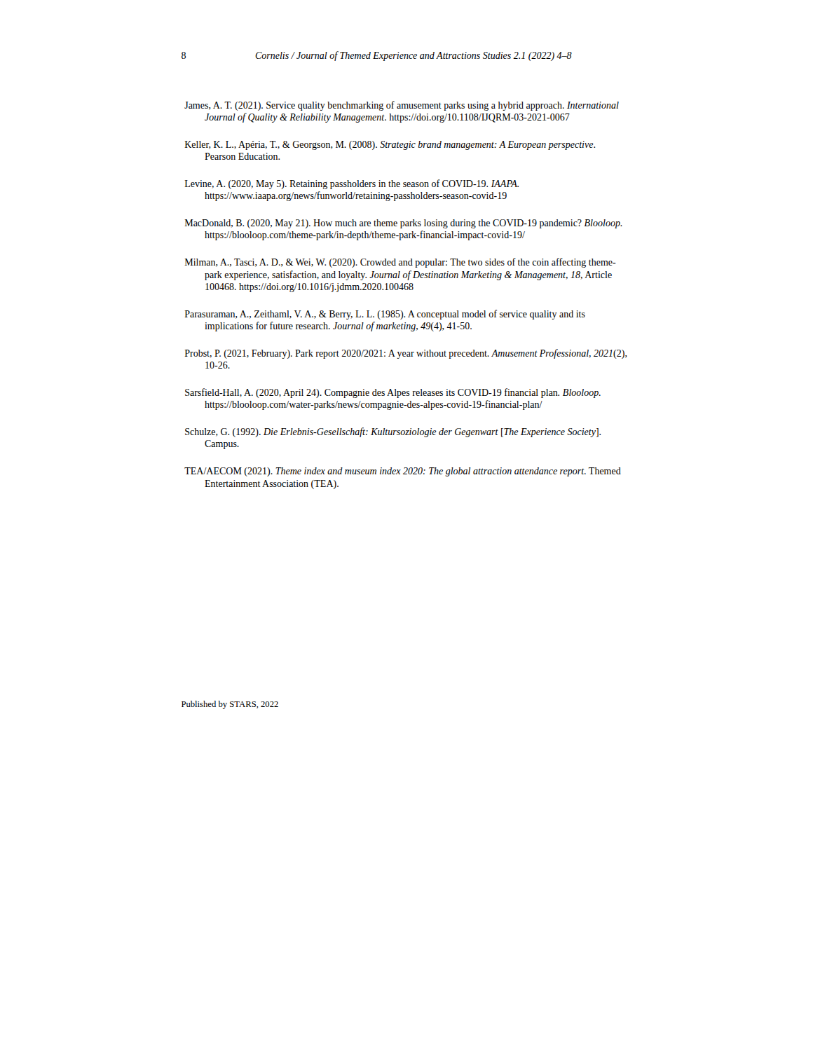8
Cornelis / Journal of Themed Experience and Attractions Studies 2.1 (2022) 4–8
James, A. T. (2021). Service quality benchmarking of amusement parks using a hybrid approach. International Journal of Quality & Reliability Management. https://doi.org/10.1108/IJQRM-03-2021-0067
Keller, K. L., Apéria, T., & Georgson, M. (2008). Strategic brand management: A European perspective. Pearson Education.
Levine, A. (2020, May 5). Retaining passholders in the season of COVID-19. IAAPA. https://www.iaapa.org/news/funworld/retaining-passholders-season-covid-19
MacDonald, B. (2020, May 21). How much are theme parks losing during the COVID-19 pandemic? Blooloop. https://blooloop.com/theme-park/in-depth/theme-park-financial-impact-covid-19/
Milman, A., Tasci, A. D., & Wei, W. (2020). Crowded and popular: The two sides of the coin affecting theme-park experience, satisfaction, and loyalty. Journal of Destination Marketing & Management, 18, Article 100468. https://doi.org/10.1016/j.jdmm.2020.100468
Parasuraman, A., Zeithaml, V. A., & Berry, L. L. (1985). A conceptual model of service quality and its implications for future research. Journal of marketing, 49(4), 41-50.
Probst, P. (2021, February). Park report 2020/2021: A year without precedent. Amusement Professional, 2021(2), 10-26.
Sarsfield-Hall, A. (2020, April 24). Compagnie des Alpes releases its COVID-19 financial plan. Blooloop. https://blooloop.com/water-parks/news/compagnie-des-alpes-covid-19-financial-plan/
Schulze, G. (1992). Die Erlebnis-Gesellschaft: Kultursoziologie der Gegenwart [The Experience Society]. Campus.
TEA/AECOM (2021). Theme index and museum index 2020: The global attraction attendance report. Themed Entertainment Association (TEA).
Published by STARS, 2022